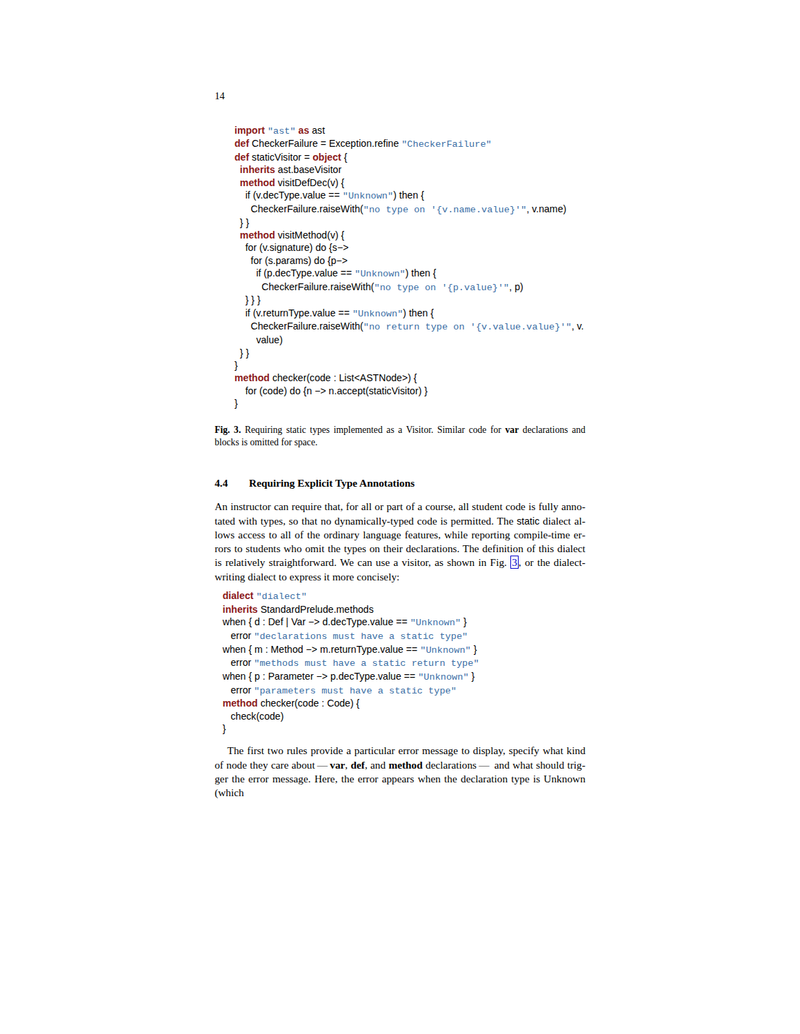14
import "ast" as ast
def CheckerFailure = Exception.refine "CheckerFailure"
def staticVisitor = object {
  inherits ast.baseVisitor
  method visitDefDec(v) {
    if (v.decType.value == "Unknown") then {
      CheckerFailure.raiseWith("no type on '{v.name.value}'", v.name)
  } }
  method visitMethod(v) {
    for (v.signature) do {s−>
      for (s.params) do {p−>
        if (p.decType.value == "Unknown") then {
          CheckerFailure.raiseWith("no type on '{p.value}'", p)
    } } }
    if (v.returnType.value == "Unknown") then {
      CheckerFailure.raiseWith("no return type on '{v.value.value}'", v.
        value)
  } }
}
method checker(code : List<ASTNode>) {
    for (code) do {n −> n.accept(staticVisitor) }
}
Fig. 3. Requiring static types implemented as a Visitor. Similar code for var declarations and blocks is omitted for space.
4.4 Requiring Explicit Type Annotations
An instructor can require that, for all or part of a course, all student code is fully annotated with types, so that no dynamically-typed code is permitted. The static dialect allows access to all of the ordinary language features, while reporting compile-time errors to students who omit the types on their declarations. The definition of this dialect is relatively straightforward. We can use a visitor, as shown in Fig. 3, or the dialect-writing dialect to express it more concisely:
dialect "dialect"
inherits StandardPrelude.methods
when { d : Def | Var −> d.decType.value == "Unknown" }
   error "declarations must have a static type"
when { m : Method −> m.returnType.value == "Unknown" }
   error "methods must have a static return type"
when { p : Parameter −> p.decType.value == "Unknown" }
   error "parameters must have a static type"
method checker(code : Code) {
   check(code)
}
The first two rules provide a particular error message to display, specify what kind of node they care about — var, def, and method declarations —  and what should trigger the error message. Here, the error appears when the declaration type is Unknown (which